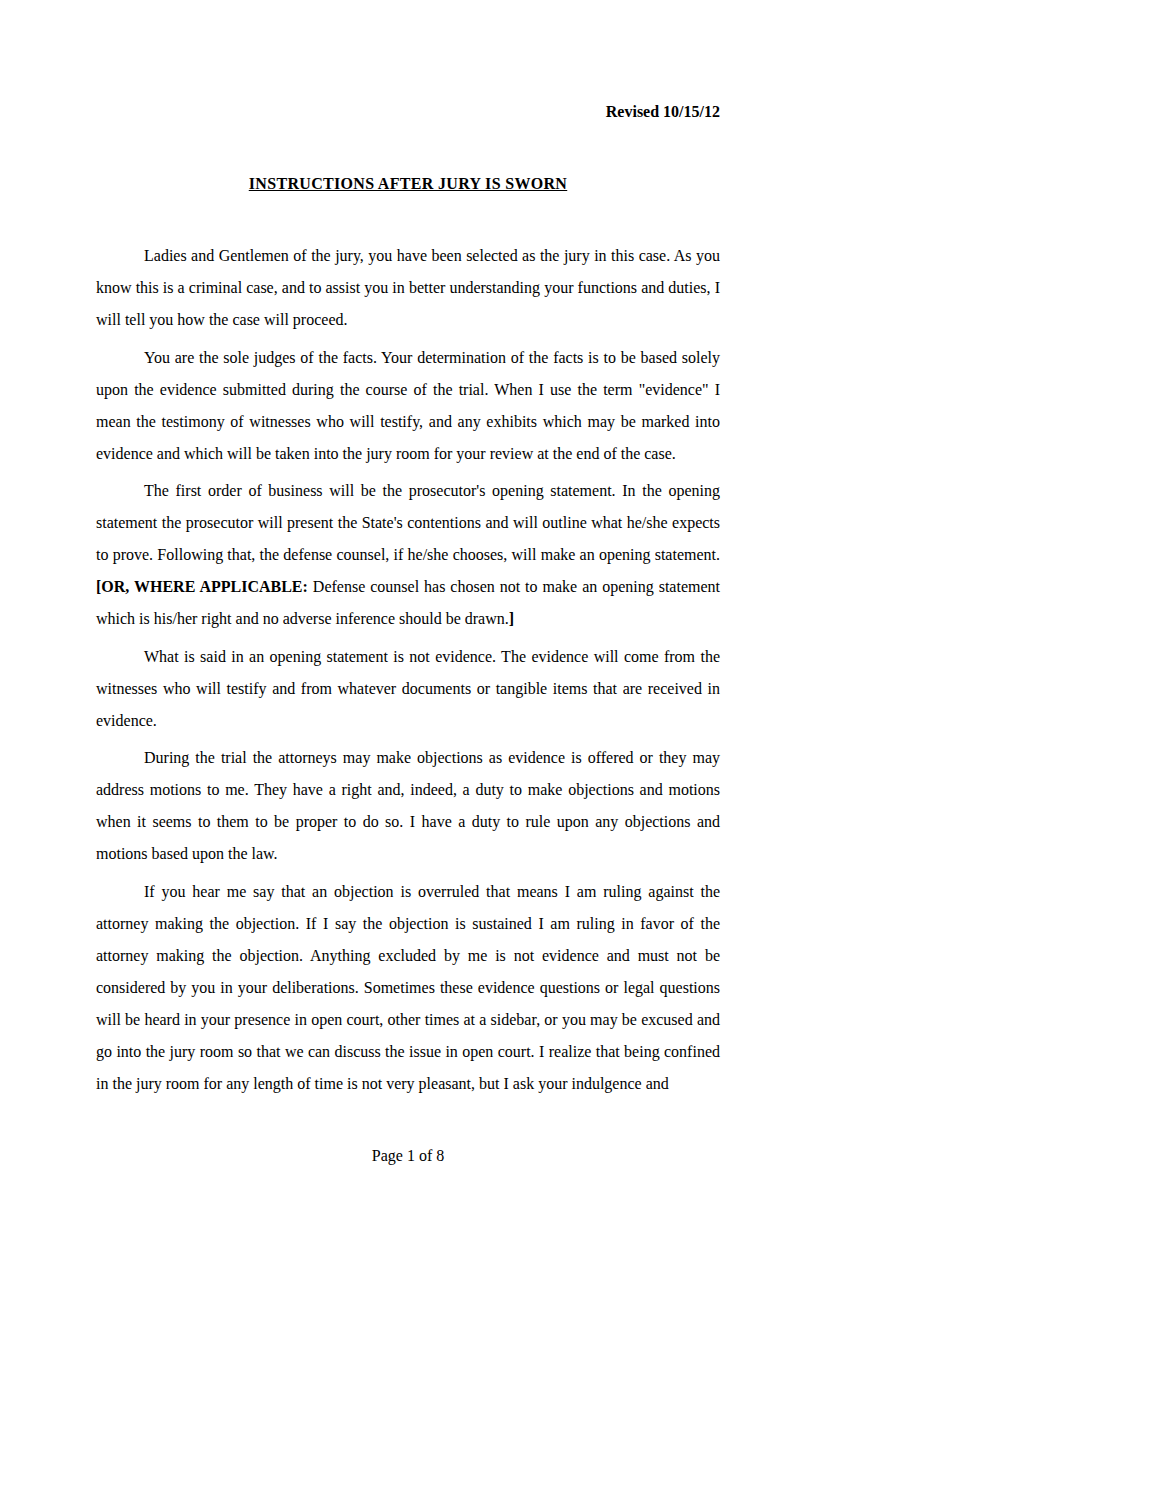Revised 10/15/12
INSTRUCTIONS AFTER JURY IS SWORN
Ladies and Gentlemen of the jury, you have been selected as the jury in this case. As you know this is a criminal case, and to assist you in better understanding your functions and duties, I will tell you how the case will proceed.
You are the sole judges of the facts. Your determination of the facts is to be based solely upon the evidence submitted during the course of the trial. When I use the term "evidence" I mean the testimony of witnesses who will testify, and any exhibits which may be marked into evidence and which will be taken into the jury room for your review at the end of the case.
The first order of business will be the prosecutor's opening statement. In the opening statement the prosecutor will present the State's contentions and will outline what he/she expects to prove. Following that, the defense counsel, if he/she chooses, will make an opening statement. [OR, WHERE APPLICABLE: Defense counsel has chosen not to make an opening statement which is his/her right and no adverse inference should be drawn.]
What is said in an opening statement is not evidence. The evidence will come from the witnesses who will testify and from whatever documents or tangible items that are received in evidence.
During the trial the attorneys may make objections as evidence is offered or they may address motions to me. They have a right and, indeed, a duty to make objections and motions when it seems to them to be proper to do so. I have a duty to rule upon any objections and motions based upon the law.
If you hear me say that an objection is overruled that means I am ruling against the attorney making the objection. If I say the objection is sustained I am ruling in favor of the attorney making the objection. Anything excluded by me is not evidence and must not be considered by you in your deliberations. Sometimes these evidence questions or legal questions will be heard in your presence in open court, other times at a sidebar, or you may be excused and go into the jury room so that we can discuss the issue in open court. I realize that being confined in the jury room for any length of time is not very pleasant, but I ask your indulgence and
Page 1 of 8